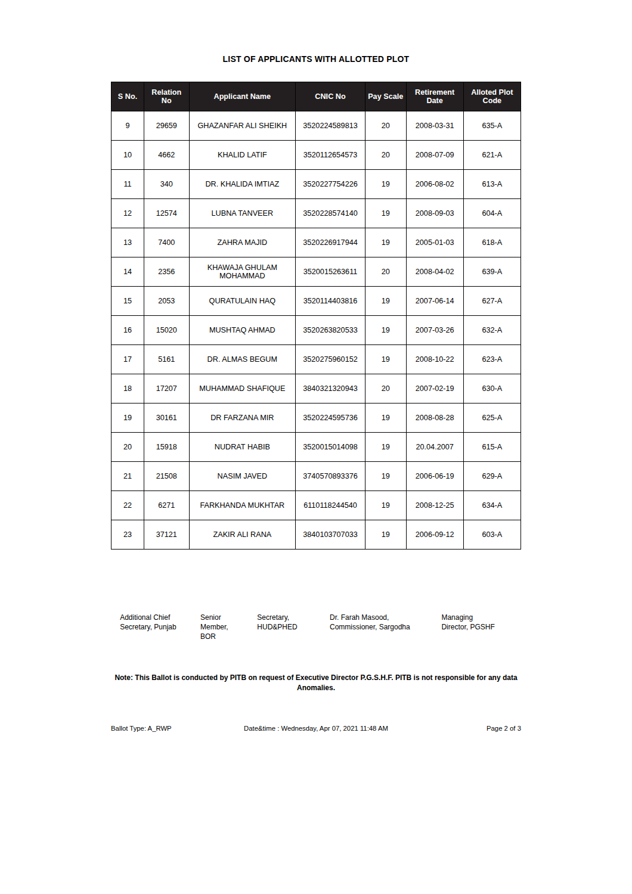LIST OF APPLICANTS WITH ALLOTTED PLOT
| S No. | Relation No | Applicant Name | CNIC No | Pay Scale | Retirement Date | Alloted Plot Code |
| --- | --- | --- | --- | --- | --- | --- |
| 9 | 29659 | GHAZANFAR ALI SHEIKH | 3520224589813 | 20 | 2008-03-31 | 635-A |
| 10 | 4662 | KHALID LATIF | 3520112654573 | 20 | 2008-07-09 | 621-A |
| 11 | 340 | DR. KHALIDA IMTIAZ | 3520227754226 | 19 | 2006-08-02 | 613-A |
| 12 | 12574 | LUBNA TANVEER | 3520228574140 | 19 | 2008-09-03 | 604-A |
| 13 | 7400 | ZAHRA MAJID | 3520226917944 | 19 | 2005-01-03 | 618-A |
| 14 | 2356 | KHAWAJA GHULAM MOHAMMAD | 3520015263611 | 20 | 2008-04-02 | 639-A |
| 15 | 2053 | QURATULAIN HAQ | 3520114403816 | 19 | 2007-06-14 | 627-A |
| 16 | 15020 | MUSHTAQ AHMAD | 3520263820533 | 19 | 2007-03-26 | 632-A |
| 17 | 5161 | DR. ALMAS BEGUM | 3520275960152 | 19 | 2008-10-22 | 623-A |
| 18 | 17207 | MUHAMMAD SHAFIQUE | 3840321320943 | 20 | 2007-02-19 | 630-A |
| 19 | 30161 | DR FARZANA MIR | 3520224595736 | 19 | 2008-08-28 | 625-A |
| 20 | 15918 | NUDRAT HABIB | 3520015014098 | 19 | 20.04.2007 | 615-A |
| 21 | 21508 | NASIM JAVED | 3740570893376 | 19 | 2006-06-19 | 629-A |
| 22 | 6271 | FARKHANDA MUKHTAR | 6110118244540 | 19 | 2008-12-25 | 634-A |
| 23 | 37121 | ZAKIR ALI RANA | 3840103707033 | 19 | 2006-09-12 | 603-A |
Additional Chief
Secretary, Punjab
Senior
Member,
BOR
Secretary,
HUD&PHED
Dr. Farah Masood,
Commissioner, Sargodha
Managing
Director, PGSHF
Note: This Ballot is conducted by PITB on request of Executive Director P.G.S.H.F. PITB is not responsible for any data Anomalies.
Ballot Type: A_RWP
Date&time : Wednesday, Apr 07, 2021 11:48 AM
Page 2 of 3